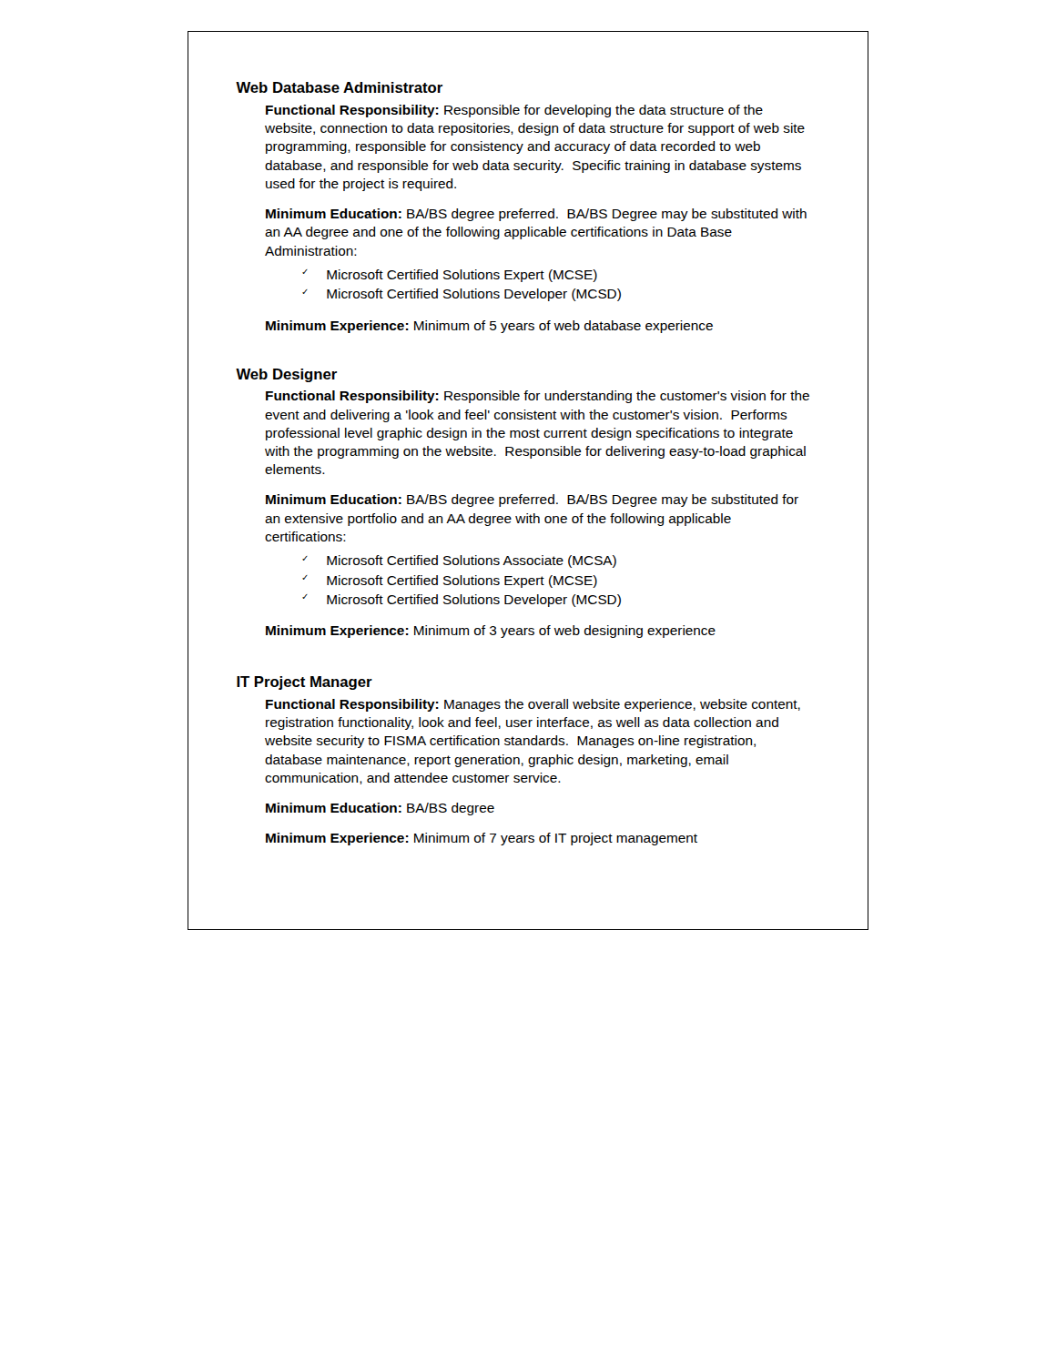Web Database Administrator
Functional Responsibility: Responsible for developing the data structure of the website, connection to data repositories, design of data structure for support of web site programming, responsible for consistency and accuracy of data recorded to web database, and responsible for web data security. Specific training in database systems used for the project is required.
Minimum Education: BA/BS degree preferred. BA/BS Degree may be substituted with an AA degree and one of the following applicable certifications in Data Base Administration:
Microsoft Certified Solutions Expert (MCSE)
Microsoft Certified Solutions Developer (MCSD)
Minimum Experience: Minimum of 5 years of web database experience
Web Designer
Functional Responsibility: Responsible for understanding the customer's vision for the event and delivering a 'look and feel' consistent with the customer's vision. Performs professional level graphic design in the most current design specifications to integrate with the programming on the website. Responsible for delivering easy-to-load graphical elements.
Minimum Education: BA/BS degree preferred. BA/BS Degree may be substituted for an extensive portfolio and an AA degree with one of the following applicable certifications:
Microsoft Certified Solutions Associate (MCSA)
Microsoft Certified Solutions Expert (MCSE)
Microsoft Certified Solutions Developer (MCSD)
Minimum Experience: Minimum of 3 years of web designing experience
IT Project Manager
Functional Responsibility: Manages the overall website experience, website content, registration functionality, look and feel, user interface, as well as data collection and website security to FISMA certification standards. Manages on-line registration, database maintenance, report generation, graphic design, marketing, email communication, and attendee customer service.
Minimum Education: BA/BS degree
Minimum Experience: Minimum of 7 years of IT project management